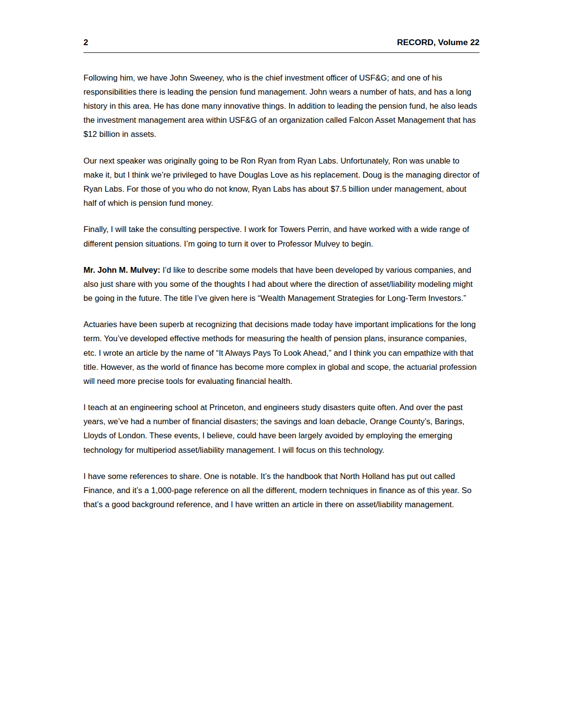2 RECORD, Volume 22
Following him, we have John Sweeney, who is the chief investment officer of USF&G; and one of his responsibilities there is leading the pension fund management. John wears a number of hats, and has a long history in this area. He has done many innovative things. In addition to leading the pension fund, he also leads the investment management area within USF&G of an organization called Falcon Asset Management that has $12 billion in assets.
Our next speaker was originally going to be Ron Ryan from Ryan Labs. Unfortunately, Ron was unable to make it, but I think we’re privileged to have Douglas Love as his replacement. Doug is the managing director of Ryan Labs. For those of you who do not know, Ryan Labs has about $7.5 billion under management, about half of which is pension fund money.
Finally, I will take the consulting perspective. I work for Towers Perrin, and have worked with a wide range of different pension situations. I’m going to turn it over to Professor Mulvey to begin.
Mr. John M. Mulvey: I’d like to describe some models that have been developed by various companies, and also just share with you some of the thoughts I had about where the direction of asset/liability modeling might be going in the future. The title I’ve given here is “Wealth Management Strategies for Long-Term Investors.”
Actuaries have been superb at recognizing that decisions made today have important implications for the long term. You’ve developed effective methods for measuring the health of pension plans, insurance companies, etc. I wrote an article by the name of “It Always Pays To Look Ahead,” and I think you can empathize with that title. However, as the world of finance has become more complex in global and scope, the actuarial profession will need more precise tools for evaluating financial health.
I teach at an engineering school at Princeton, and engineers study disasters quite often. And over the past years, we’ve had a number of financial disasters; the savings and loan debacle, Orange County’s, Barings, Lloyds of London. These events, I believe, could have been largely avoided by employing the emerging technology for multiperiod asset/liability management. I will focus on this technology.
I have some references to share. One is notable. It’s the handbook that North Holland has put out called Finance, and it’s a 1,000-page reference on all the different, modern techniques in finance as of this year. So that’s a good background reference, and I have written an article in there on asset/liability management.